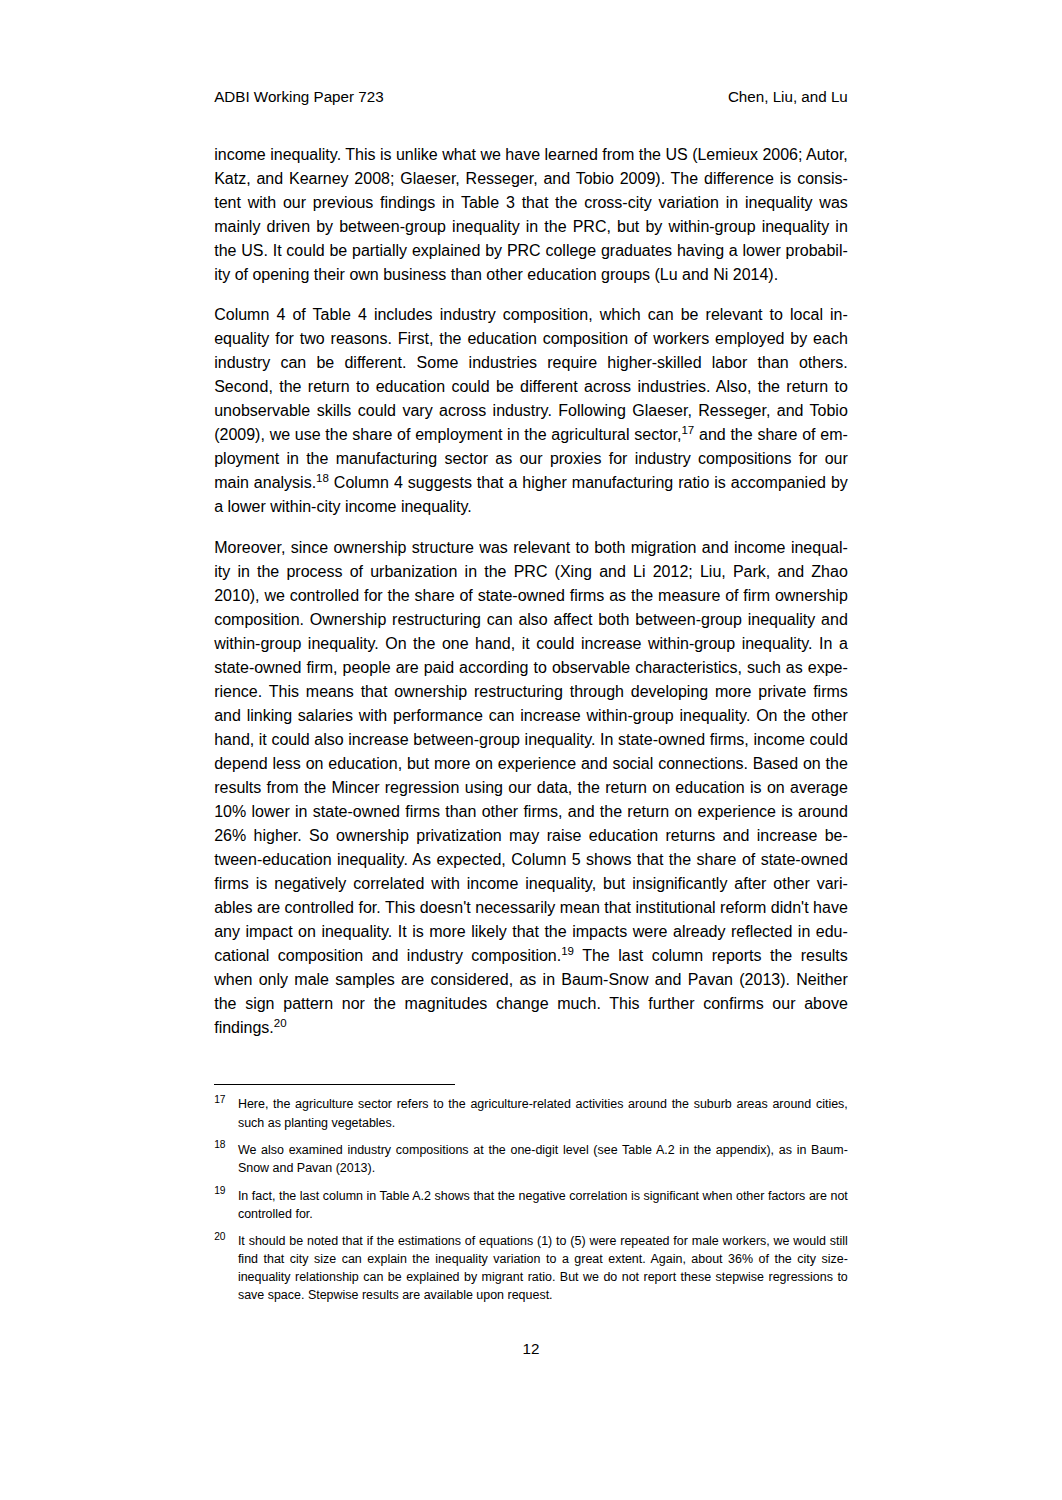ADBI Working Paper 723
Chen, Liu, and Lu
income inequality. This is unlike what we have learned from the US (Lemieux 2006; Autor, Katz, and Kearney 2008; Glaeser, Resseger, and Tobio 2009). The difference is consistent with our previous findings in Table 3 that the cross-city variation in inequality was mainly driven by between-group inequality in the PRC, but by within-group inequality in the US. It could be partially explained by PRC college graduates having a lower probability of opening their own business than other education groups (Lu and Ni 2014).
Column 4 of Table 4 includes industry composition, which can be relevant to local inequality for two reasons. First, the education composition of workers employed by each industry can be different. Some industries require higher-skilled labor than others. Second, the return to education could be different across industries. Also, the return to unobservable skills could vary across industry. Following Glaeser, Resseger, and Tobio (2009), we use the share of employment in the agricultural sector,17 and the share of employment in the manufacturing sector as our proxies for industry compositions for our main analysis.18 Column 4 suggests that a higher manufacturing ratio is accompanied by a lower within-city income inequality.
Moreover, since ownership structure was relevant to both migration and income inequality in the process of urbanization in the PRC (Xing and Li 2012; Liu, Park, and Zhao 2010), we controlled for the share of state-owned firms as the measure of firm ownership composition. Ownership restructuring can also affect both between-group inequality and within-group inequality. On the one hand, it could increase within-group inequality. In a state-owned firm, people are paid according to observable characteristics, such as experience. This means that ownership restructuring through developing more private firms and linking salaries with performance can increase within-group inequality. On the other hand, it could also increase between-group inequality. In state-owned firms, income could depend less on education, but more on experience and social connections. Based on the results from the Mincer regression using our data, the return on education is on average 10% lower in state-owned firms than other firms, and the return on experience is around 26% higher. So ownership privatization may raise education returns and increase between-education inequality. As expected, Column 5 shows that the share of state-owned firms is negatively correlated with income inequality, but insignificantly after other variables are controlled for. This doesn't necessarily mean that institutional reform didn't have any impact on inequality. It is more likely that the impacts were already reflected in educational composition and industry composition.19 The last column reports the results when only male samples are considered, as in Baum-Snow and Pavan (2013). Neither the sign pattern nor the magnitudes change much. This further confirms our above findings.20
Here, the agriculture sector refers to the agriculture-related activities around the suburb areas around cities, such as planting vegetables.
We also examined industry compositions at the one-digit level (see Table A.2 in the appendix), as in Baum-Snow and Pavan (2013).
In fact, the last column in Table A.2 shows that the negative correlation is significant when other factors are not controlled for.
It should be noted that if the estimations of equations (1) to (5) were repeated for male workers, we would still find that city size can explain the inequality variation to a great extent. Again, about 36% of the city size-inequality relationship can be explained by migrant ratio. But we do not report these stepwise regressions to save space. Stepwise results are available upon request.
12